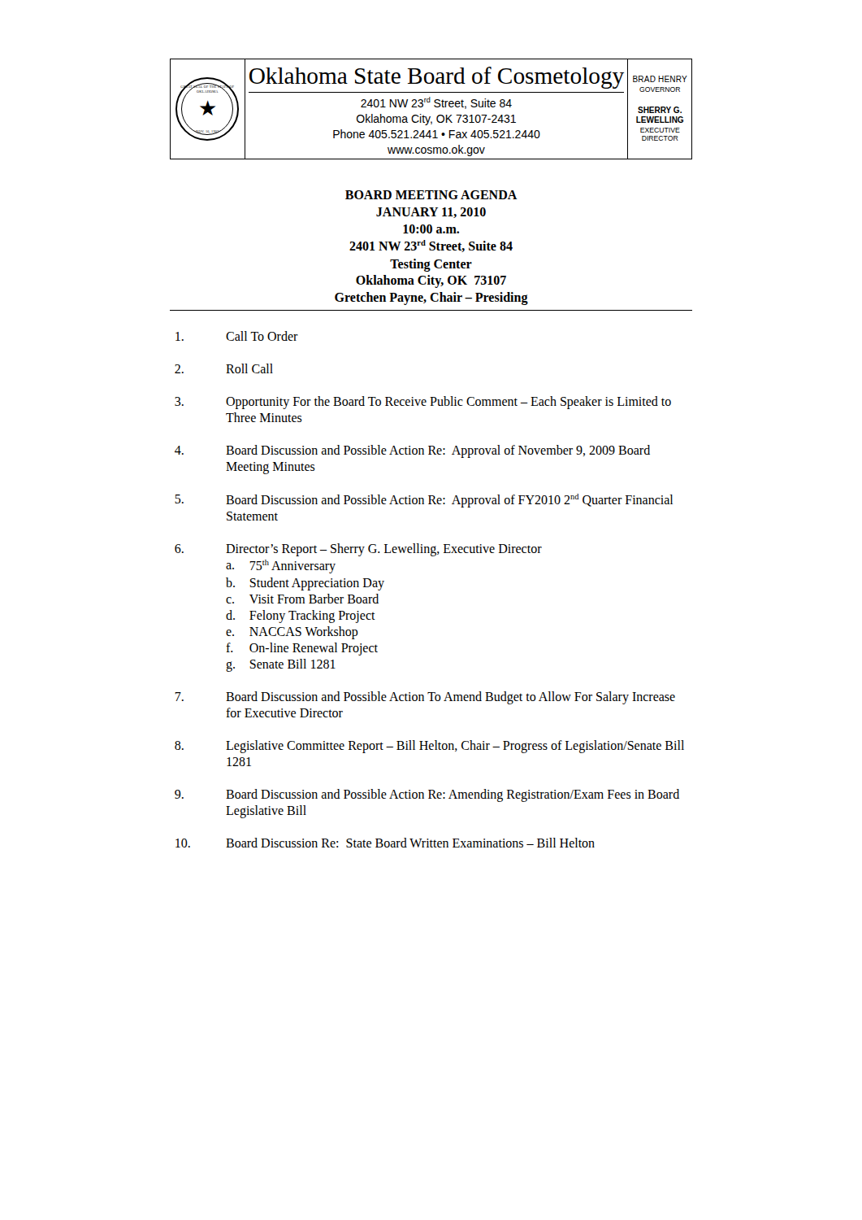| GREAT SEAL OF THE STATE OF OKLAHOMA ★ NOV. 16, 1907 | Oklahoma State Board of Cosmetology 2401 NW 23 rd Street, Suite 84 Oklahoma City, OK 73107-2431 Phone 405.521.2441 • Fax 405.521.2440 www.cosmo.ok.gov | BRAD HENRY GOVERNOR SHERRY G. LEWELLING EXECUTIVE DIRECTOR |
BOARD MEETING AGENDA
JANUARY 11, 2010
10:00 a.m.
2401 NW 23rd Street, Suite 84
Testing Center
Oklahoma City, OK 73107
Gretchen Payne, Chair – Presiding
1. Call To Order
2. Roll Call
3. Opportunity For the Board To Receive Public Comment – Each Speaker is Limited to Three Minutes
4. Board Discussion and Possible Action Re: Approval of November 9, 2009 Board Meeting Minutes
5. Board Discussion and Possible Action Re: Approval of FY2010 2nd Quarter Financial Statement
6. Director’s Report – Sherry G. Lewelling, Executive Director
a. 75th Anniversary
b. Student Appreciation Day
c. Visit From Barber Board
d. Felony Tracking Project
e. NACCAS Workshop
f. On-line Renewal Project
g. Senate Bill 1281
7. Board Discussion and Possible Action To Amend Budget to Allow For Salary Increase for Executive Director
8. Legislative Committee Report – Bill Helton, Chair – Progress of Legislation/Senate Bill 1281
9. Board Discussion and Possible Action Re: Amending Registration/Exam Fees in Board Legislative Bill
10. Board Discussion Re: State Board Written Examinations – Bill Helton